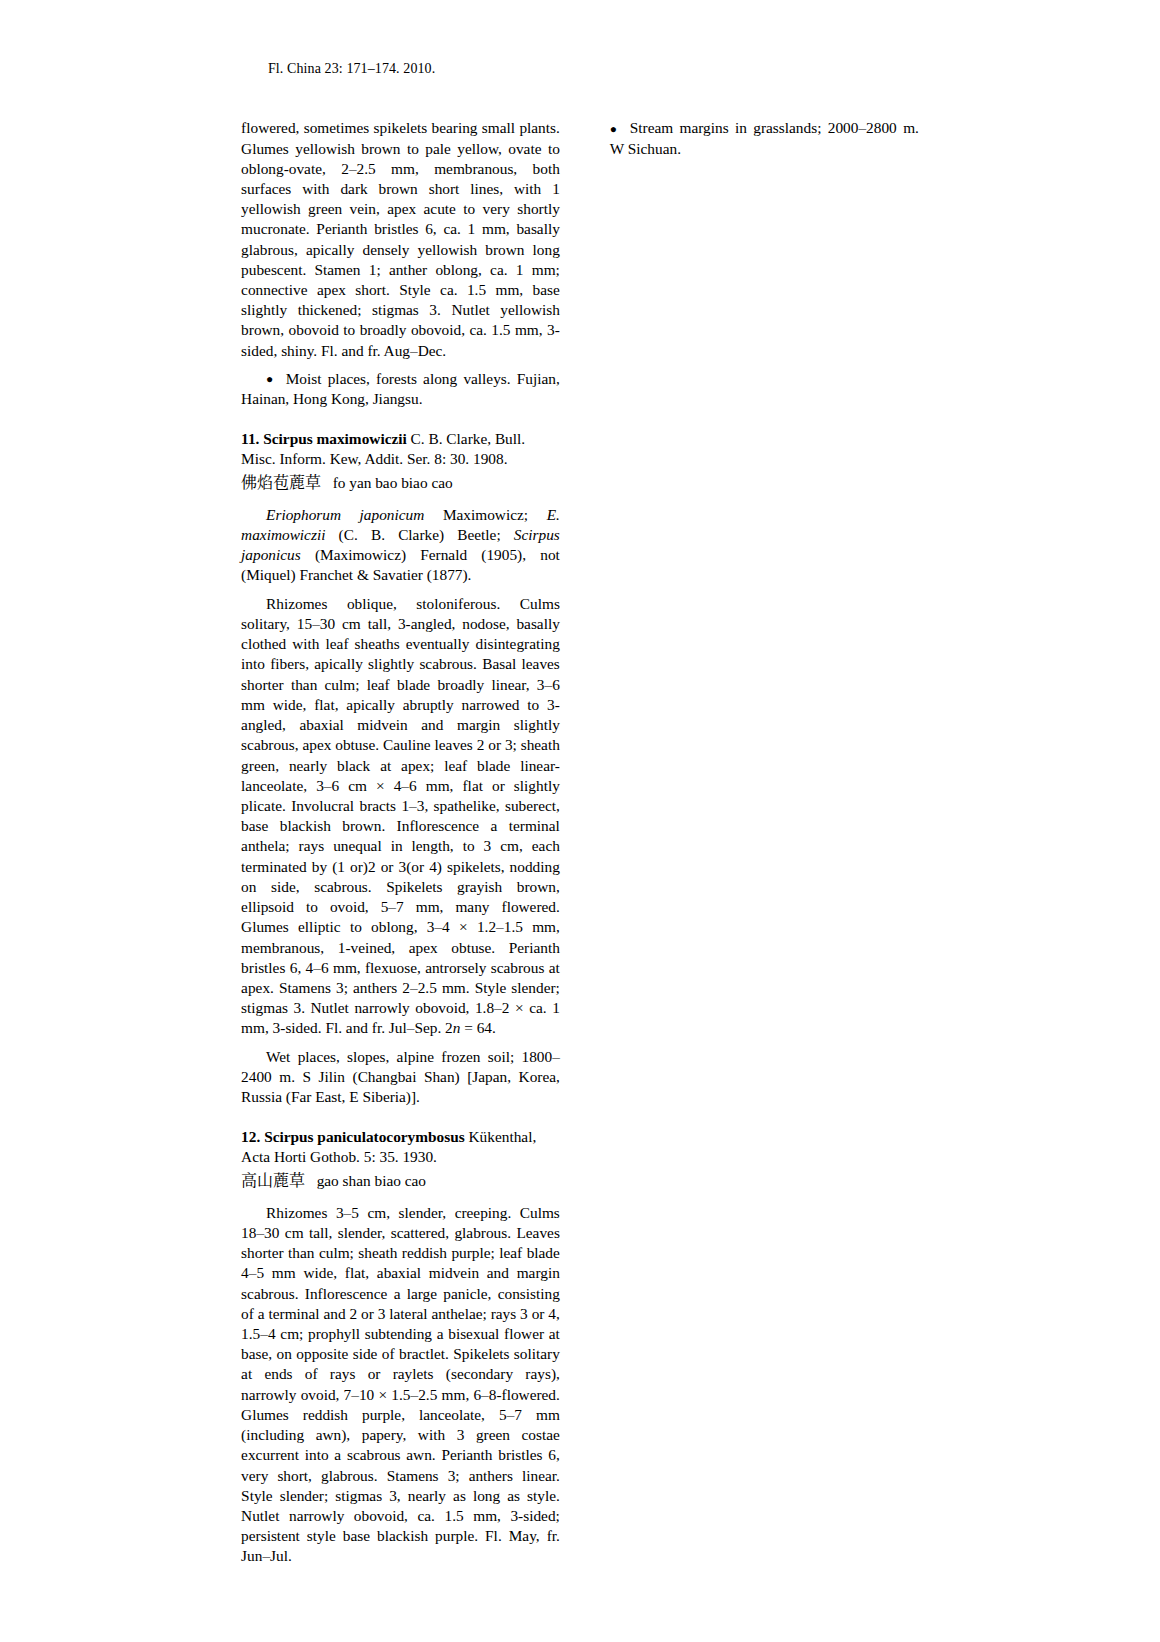Fl. China 23: 171–174. 2010.
flowered, sometimes spikelets bearing small plants. Glumes yellowish brown to pale yellow, ovate to oblong-ovate, 2–2.5 mm, membranous, both surfaces with dark brown short lines, with 1 yellowish green vein, apex acute to very shortly mucronate. Perianth bristles 6, ca. 1 mm, basally glabrous, apically densely yellowish brown long pubescent. Stamen 1; anther oblong, ca. 1 mm; connective apex short. Style ca. 1.5 mm, base slightly thickened; stigmas 3. Nutlet yellowish brown, obovoid to broadly obovoid, ca. 1.5 mm, 3-sided, shiny. Fl. and fr. Aug–Dec.
● Moist places, forests along valleys. Fujian, Hainan, Hong Kong, Jiangsu.
11. Scirpus maximowiczii C. B. Clarke, Bull. Misc. Inform. Kew, Addit. Ser. 8: 30. 1908.
佛焰苞蔍草 fo yan bao biao cao
Eriophorum japonicum Maximowicz; E. maximowiczii (C. B. Clarke) Beetle; Scirpus japonicus (Maximowicz) Fernald (1905), not (Miquel) Franchet & Savatier (1877).
Rhizomes oblique, stoloniferous. Culms solitary, 15–30 cm tall, 3-angled, nodose, basally clothed with leaf sheaths eventually disintegrating into fibers, apically slightly scabrous. Basal leaves shorter than culm; leaf blade broadly linear, 3–6 mm wide, flat, apically abruptly narrowed to 3-angled, abaxial midvein and margin slightly scabrous, apex obtuse. Cauline leaves 2 or 3; sheath green, nearly black at apex; leaf blade linear-lanceolate, 3–6 cm × 4–6 mm, flat or slightly plicate. Involucral bracts 1–3, spathelike, suberect, base blackish brown. Inflorescence a terminal anthela; rays unequal in length, to 3 cm, each terminated by (1 or)2 or 3(or 4) spikelets, nodding on side, scabrous. Spikelets grayish brown, ellipsoid to ovoid, 5–7 mm, many flowered. Glumes elliptic to oblong, 3–4 × 1.2–1.5 mm, membranous, 1-veined, apex obtuse. Perianth bristles 6, 4–6 mm, flexuose, antrorsely scabrous at apex. Stamens 3; anthers 2–2.5 mm. Style slender; stigmas 3. Nutlet narrowly obovoid, 1.8–2 × ca. 1 mm, 3-sided. Fl. and fr. Jul–Sep. 2n = 64.
Wet places, slopes, alpine frozen soil; 1800–2400 m. S Jilin (Changbai Shan) [Japan, Korea, Russia (Far East, E Siberia)].
12. Scirpus paniculatocorymbosus Kükenthal, Acta Horti Gothob. 5: 35. 1930.
高山蔍草 gao shan biao cao
Rhizomes 3–5 cm, slender, creeping. Culms 18–30 cm tall, slender, scattered, glabrous. Leaves shorter than culm; sheath reddish purple; leaf blade 4–5 mm wide, flat, abaxial midvein and margin scabrous. Inflorescence a large panicle, consisting of a terminal and 2 or 3 lateral anthelae; rays 3 or 4, 1.5–4 cm; prophyll subtending a bisexual flower at base, on opposite side of bractlet. Spikelets solitary at ends of rays or raylets (secondary rays), narrowly ovoid, 7–10 × 1.5–2.5 mm, 6–8-flowered. Glumes reddish purple, lanceolate, 5–7 mm (including awn), papery, with 3 green costae excurrent into a scabrous awn. Perianth bristles 6, very short, glabrous. Stamens 3; anthers linear. Style slender; stigmas 3, nearly as long as style. Nutlet narrowly obovoid, ca. 1.5 mm, 3-sided; persistent style base blackish purple. Fl. May, fr. Jun–Jul.
● Stream margins in grasslands; 2000–2800 m. W Sichuan.